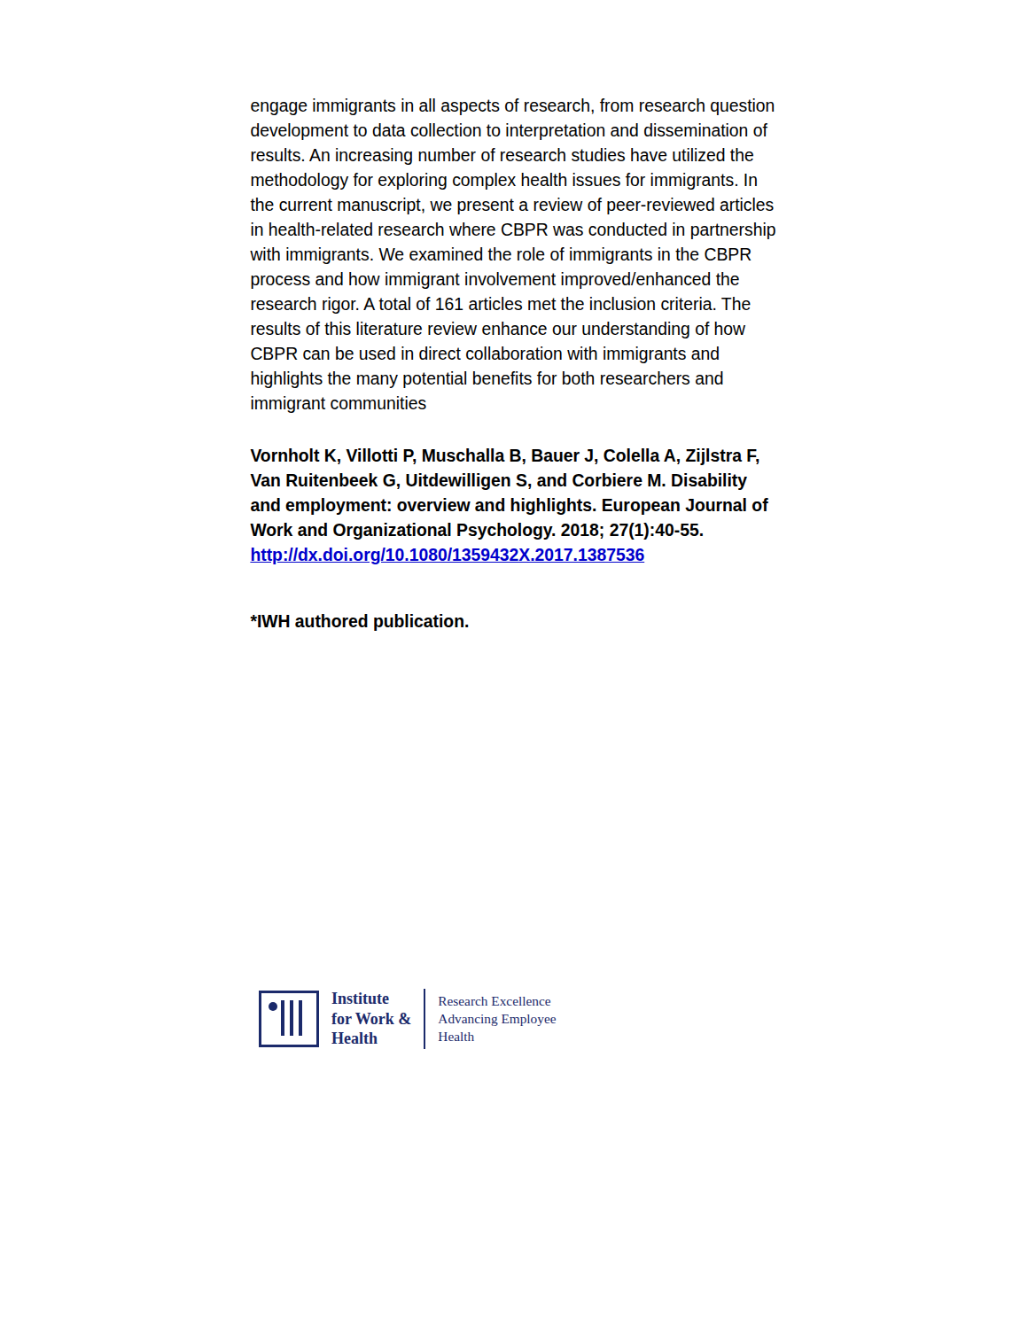engage immigrants in all aspects of research, from research question development to data collection to interpretation and dissemination of results. An increasing number of research studies have utilized the methodology for exploring complex health issues for immigrants. In the current manuscript, we present a review of peer-reviewed articles in health-related research where CBPR was conducted in partnership with immigrants. We examined the role of immigrants in the CBPR process and how immigrant involvement improved/enhanced the research rigor. A total of 161 articles met the inclusion criteria. The results of this literature review enhance our understanding of how CBPR can be used in direct collaboration with immigrants and highlights the many potential benefits for both researchers and immigrant communities
Vornholt K, Villotti P, Muschalla B, Bauer J, Colella A, Zijlstra F, Van Ruitenbeek G, Uitdewilligen S, and Corbiere M. Disability and employment: overview and highlights. European Journal of Work and Organizational Psychology. 2018; 27(1):40-55.
http://dx.doi.org/10.1080/1359432X.2017.1387536
*IWH authored publication.
Institute
for Work &
Health
Research Excellence
Advancing Employee
Health